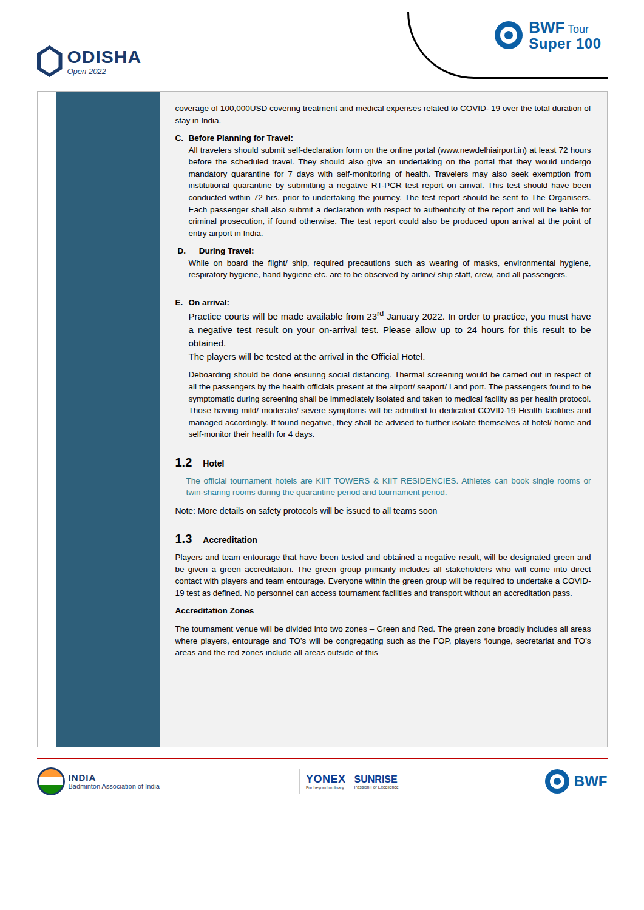ODISHA
Open 2022
BWF Tour
Super 100
coverage of 100,000USD covering treatment and medical expenses related to COVID- 19 over the total duration of stay in India.
C. Before Planning for Travel:
All travelers should submit self-declaration form on the online portal (www.newdelhiairport.in) at least 72 hours before the scheduled travel. They should also give an undertaking on the portal that they would undergo mandatory quarantine for 7 days with self-monitoring of health. Travelers may also seek exemption from institutional quarantine by submitting a negative RT-PCR test report on arrival. This test should have been conducted within 72 hrs. prior to undertaking the journey. The test report should be sent to The Organisers. Each passenger shall also submit a declaration with respect to authenticity of the report and will be liable for criminal prosecution, if found otherwise. The test report could also be produced upon arrival at the point of entry airport in India.
D. During Travel:
While on board the flight/ ship, required precautions such as wearing of masks, environmental hygiene, respiratory hygiene, hand hygiene etc. are to be observed by airline/ ship staff, crew, and all passengers.
E. On arrival:
Practice courts will be made available from 23rd January 2022. In order to practice, you must have a negative test result on your on-arrival test. Please allow up to 24 hours for this result to be obtained.
The players will be tested at the arrival in the Official Hotel.
Deboarding should be done ensuring social distancing. Thermal screening would be carried out in respect of all the passengers by the health officials present at the airport/ seaport/ Land port. The passengers found to be symptomatic during screening shall be immediately isolated and taken to medical facility as per health protocol. Those having mild/ moderate/ severe symptoms will be admitted to dedicated COVID-19 Health facilities and managed accordingly. If found negative, they shall be advised to further isolate themselves at hotel/ home and self-monitor their health for 4 days.
1.2 Hotel
The official tournament hotels are KIIT TOWERS & KIIT RESIDENCIES. Athletes can book single rooms or twin-sharing rooms during the quarantine period and tournament period.
Note: More details on safety protocols will be issued to all teams soon
1.3 Accreditation
Players and team entourage that have been tested and obtained a negative result, will be designated green and be given a green accreditation. The green group primarily includes all stakeholders who will come into direct contact with players and team entourage. Everyone within the green group will be required to undertake a COVID-19 test as defined. No personnel can access tournament facilities and transport without an accreditation pass.
Accreditation Zones
The tournament venue will be divided into two zones – Green and Red. The green zone broadly includes all areas where players, entourage and TO’s will be congregating such as the FOP, players ‘lounge, secretariat and TO’s areas and the red zones include all areas outside of this
INDIA
Badminton Association of India
YONEXFor beyond ordinary
SUNRISEPassion For Excellence
BWF